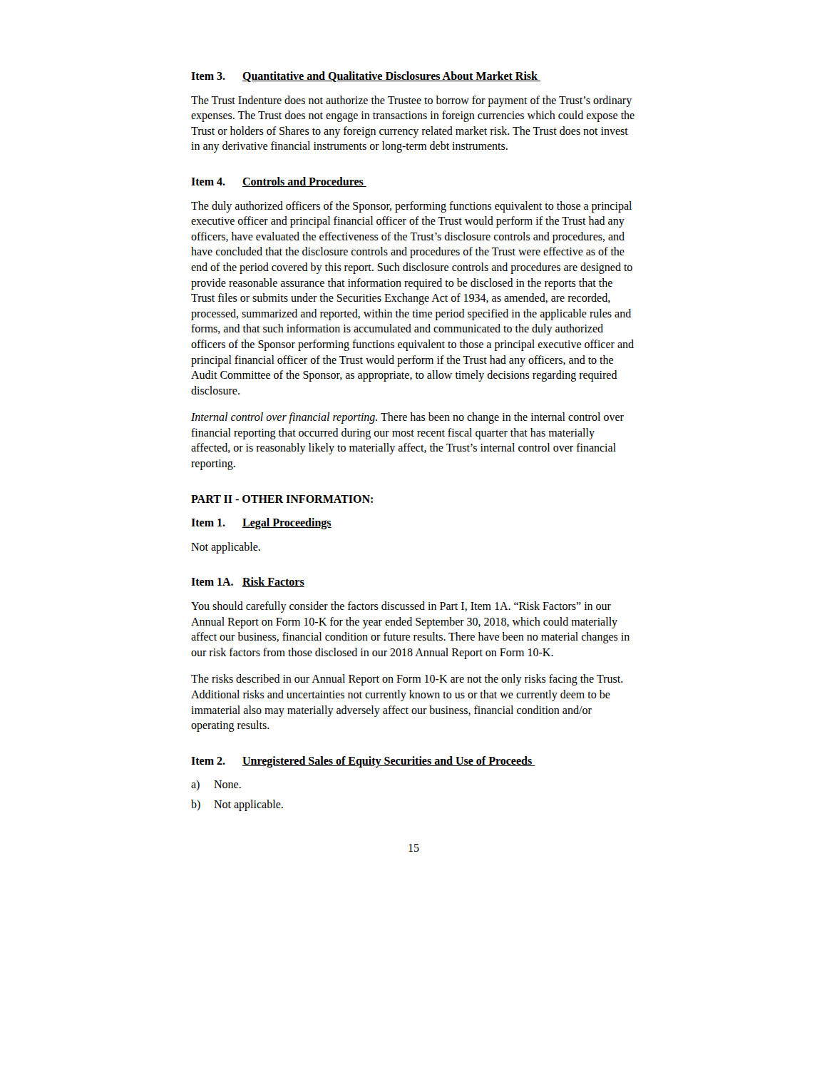Item 3. Quantitative and Qualitative Disclosures About Market Risk
The Trust Indenture does not authorize the Trustee to borrow for payment of the Trust’s ordinary expenses. The Trust does not engage in transactions in foreign currencies which could expose the Trust or holders of Shares to any foreign currency related market risk. The Trust does not invest in any derivative financial instruments or long-term debt instruments.
Item 4. Controls and Procedures
The duly authorized officers of the Sponsor, performing functions equivalent to those a principal executive officer and principal financial officer of the Trust would perform if the Trust had any officers, have evaluated the effectiveness of the Trust’s disclosure controls and procedures, and have concluded that the disclosure controls and procedures of the Trust were effective as of the end of the period covered by this report. Such disclosure controls and procedures are designed to provide reasonable assurance that information required to be disclosed in the reports that the Trust files or submits under the Securities Exchange Act of 1934, as amended, are recorded, processed, summarized and reported, within the time period specified in the applicable rules and forms, and that such information is accumulated and communicated to the duly authorized officers of the Sponsor performing functions equivalent to those a principal executive officer and principal financial officer of the Trust would perform if the Trust had any officers, and to the Audit Committee of the Sponsor, as appropriate, to allow timely decisions regarding required disclosure.
Internal control over financial reporting. There has been no change in the internal control over financial reporting that occurred during our most recent fiscal quarter that has materially affected, or is reasonably likely to materially affect, the Trust’s internal control over financial reporting.
PART II - OTHER INFORMATION:
Item 1. Legal Proceedings
Not applicable.
Item 1A. Risk Factors
You should carefully consider the factors discussed in Part I, Item 1A. “Risk Factors” in our Annual Report on Form 10-K for the year ended September 30, 2018, which could materially affect our business, financial condition or future results. There have been no material changes in our risk factors from those disclosed in our 2018 Annual Report on Form 10-K.
The risks described in our Annual Report on Form 10-K are not the only risks facing the Trust. Additional risks and uncertainties not currently known to us or that we currently deem to be immaterial also may materially adversely affect our business, financial condition and/or operating results.
Item 2. Unregistered Sales of Equity Securities and Use of Proceeds
a) None.
b) Not applicable.
15